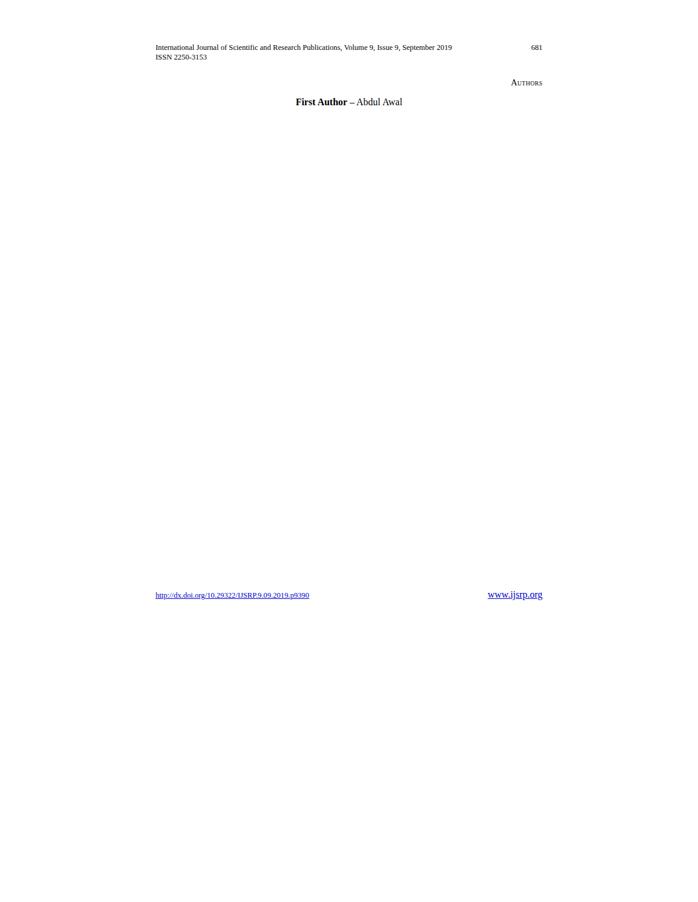International Journal of Scientific and Research Publications, Volume 9, Issue 9, September 2019
ISSN 2250-3153
681
Authors
First Author – Abdul Awal
http://dx.doi.org/10.29322/IJSRP.9.09.2019.p9390 www.ijsrp.org